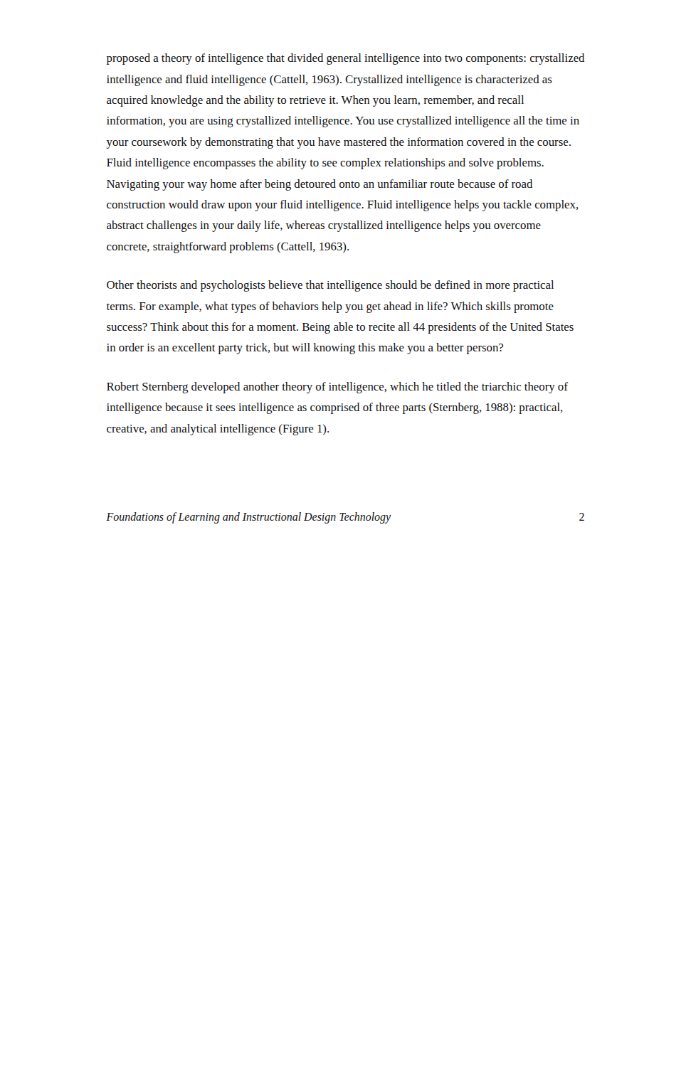proposed a theory of intelligence that divided general intelligence into two components: crystallized intelligence and fluid intelligence (Cattell, 1963). Crystallized intelligence is characterized as acquired knowledge and the ability to retrieve it. When you learn, remember, and recall information, you are using crystallized intelligence. You use crystallized intelligence all the time in your coursework by demonstrating that you have mastered the information covered in the course. Fluid intelligence encompasses the ability to see complex relationships and solve problems. Navigating your way home after being detoured onto an unfamiliar route because of road construction would draw upon your fluid intelligence. Fluid intelligence helps you tackle complex, abstract challenges in your daily life, whereas crystallized intelligence helps you overcome concrete, straightforward problems (Cattell, 1963).
Other theorists and psychologists believe that intelligence should be defined in more practical terms. For example, what types of behaviors help you get ahead in life? Which skills promote success? Think about this for a moment. Being able to recite all 44 presidents of the United States in order is an excellent party trick, but will knowing this make you a better person?
Robert Sternberg developed another theory of intelligence, which he titled the triarchic theory of intelligence because it sees intelligence as comprised of three parts (Sternberg, 1988): practical, creative, and analytical intelligence (Figure 1).
Foundations of Learning and Instructional Design Technology 2